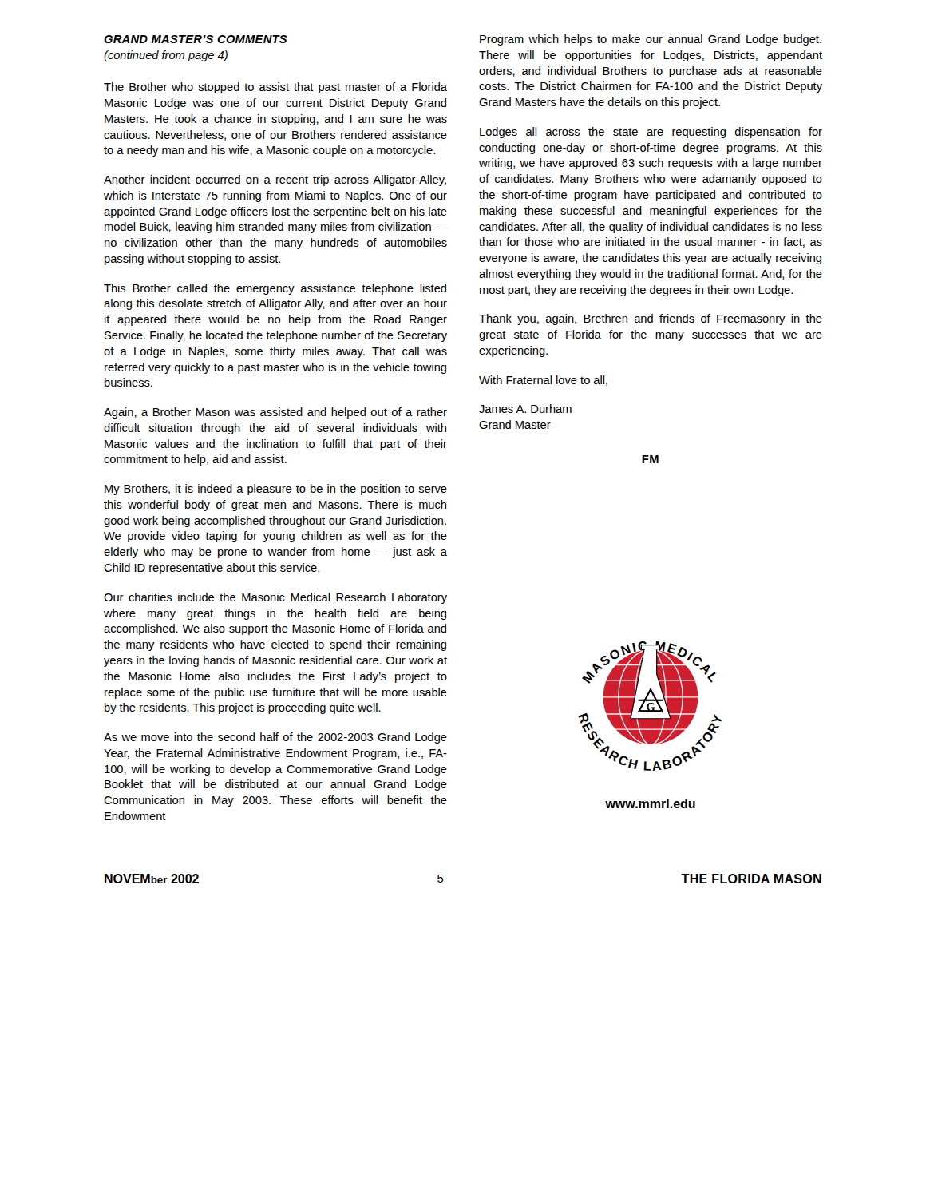Grand Master’s Comments
(continued from page 4)
The Brother who stopped to assist that past master of a Florida Masonic Lodge was one of our current District Deputy Grand Masters. He took a chance in stopping, and I am sure he was cautious. Nevertheless, one of our Brothers rendered assistance to a needy man and his wife, a Masonic couple on a motorcycle.
Another incident occurred on a recent trip across Alligator-Alley, which is Interstate 75 running from Miami to Naples. One of our appointed Grand Lodge officers lost the serpentine belt on his late model Buick, leaving him stranded many miles from civilization — no civilization other than the many hundreds of automobiles passing without stopping to assist.
This Brother called the emergency assistance telephone listed along this desolate stretch of Alligator Ally, and after over an hour it appeared there would be no help from the Road Ranger Service. Finally, he located the telephone number of the Secretary of a Lodge in Naples, some thirty miles away. That call was referred very quickly to a past master who is in the vehicle towing business.
Again, a Brother Mason was assisted and helped out of a rather difficult situation through the aid of several individuals with Masonic values and the inclination to fulfill that part of their commitment to help, aid and assist.
My Brothers, it is indeed a pleasure to be in the position to serve this wonderful body of great men and Masons. There is much good work being accomplished throughout our Grand Jurisdiction. We provide video taping for young children as well as for the elderly who may be prone to wander from home — just ask a Child ID representative about this service.
Our charities include the Masonic Medical Research Laboratory where many great things in the health field are being accomplished. We also support the Masonic Home of Florida and the many residents who have elected to spend their remaining years in the loving hands of Masonic residential care. Our work at the Masonic Home also includes the First Lady’s project to replace some of the public use furniture that will be more usable by the residents. This project is proceeding quite well.
As we move into the second half of the 2002-2003 Grand Lodge Year, the Fraternal Administrative Endowment Program, i.e., FA-100, will be working to develop a Commemorative Grand Lodge Booklet that will be distributed at our annual Grand Lodge Communication in May 2003. These efforts will benefit the Endowment
Program which helps to make our annual Grand Lodge budget. There will be opportunities for Lodges, Districts, appendant orders, and individual Brothers to purchase ads at reasonable costs. The District Chairmen for FA-100 and the District Deputy Grand Masters have the details on this project.
Lodges all across the state are requesting dispensation for conducting one-day or short-of-time degree programs. At this writing, we have approved 63 such requests with a large number of candidates. Many Brothers who were adamantly opposed to the short-of-time program have participated and contributed to making these successful and meaningful experiences for the candidates. After all, the quality of individual candidates is no less than for those who are initiated in the usual manner - in fact, as everyone is aware, the candidates this year are actually receiving almost everything they would in the traditional format. And, for the most part, they are receiving the degrees in their own Lodge.
Thank you, again, Brethren and friends of Freemasonry in the great state of Florida for the many successes that we are experiencing.
With Fraternal love to all,
James A. Durham
Grand Master
FM
MASONIC MEDICAL RESEARCH LABORATORY G
www.mmrl.edu
NOVEM ber 2002
5
THE FLORIDA MASON